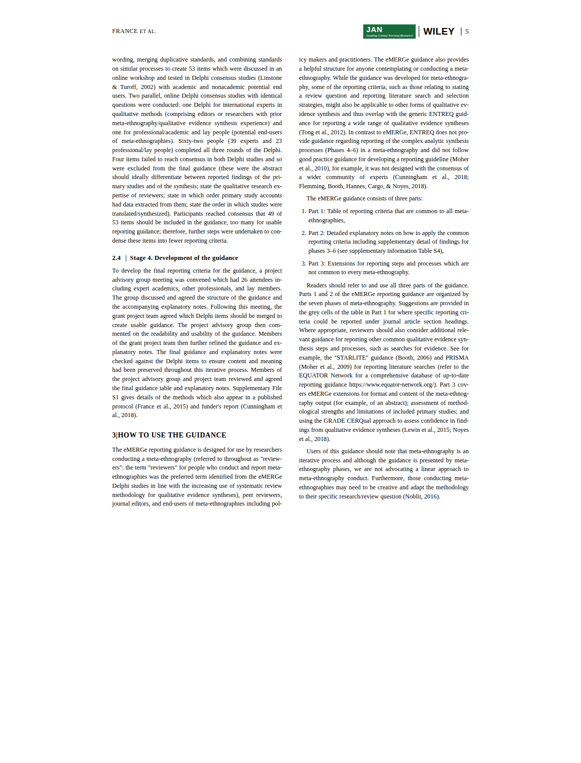FRANCE ET AL.
JAN Leading Global Nursing Research WILEY 5
wording, merging duplicative standards, and combining standards on similar processes to create 53 items which were discussed in an online workshop and tested in Delphi consensus studies (Linstone & Turoff, 2002) with academic and nonacademic potential end users. Two parallel, online Delphi consensus studies with identical questions were conducted: one Delphi for international experts in qualitative methods (comprising editors or researchers with prior meta-ethnography/qualitative evidence synthesis experience) and one for professional/academic and lay people (potential end-users of meta-ethnographies). Sixty-two people (39 experts and 23 professional/lay people) completed all three rounds of the Delphi. Four items failed to reach consensus in both Delphi studies and so were excluded from the final guidance (these were the abstract should ideally differentiate between reported findings of the primary studies and of the synthesis; state the qualitative research expertise of reviewers; state in which order primary study accounts had data extracted from them; state the order in which studies were translated/synthesized). Participants reached consensus that 49 of 53 items should be included in the guidance, too many for usable reporting guidance; therefore, further steps were undertaken to condense these items into fewer reporting criteria.
2.4|Stage 4. Development of the guidance
To develop the final reporting criteria for the guidance, a project advisory group meeting was convened which had 26 attendees including expert academics, other professionals, and lay members. The group discussed and agreed the structure of the guidance and the accompanying explanatory notes. Following this meeting, the grant project team agreed which Delphi items should be merged to create usable guidance. The project advisory group then commented on the readability and usability of the guidance. Members of the grant project team then further refined the guidance and explanatory notes. The final guidance and explanatory notes were checked against the Delphi items to ensure content and meaning had been preserved throughout this iterative process. Members of the project advisory group and project team reviewed and agreed the final guidance table and explanatory notes. Supplementary File S1 gives details of the methods which also appear in a published protocol (France et al., 2015) and funder's report (Cunningham et al., 2018).
3|HOW TO USE THE GUIDANCE
The eMERGe reporting guidance is designed for use by researchers conducting a meta-ethnography (referred to throughout as "reviewers": the term "reviewers" for people who conduct and report meta-ethnographies was the preferred term identified from the eMERGe Delphi studies in line with the increasing use of systematic review methodology for qualitative evidence syntheses), peer reviewers, journal editors, and end-users of meta-ethnographies including policy makers and practitioners. The eMERGe guidance also provides a helpful structure for anyone contemplating or conducting a meta-ethnography. While the guidance was developed for meta-ethnography, some of the reporting criteria, such as those relating to stating a review question and reporting literature search and selection strategies, might also be applicable to other forms of qualitative evidence synthesis and thus overlap with the generic ENTREQ guidance for reporting a wide range of qualitative evidence syntheses (Tong et al., 2012). In contrast to eMERGe, ENTREQ does not provide guidance regarding reporting of the complex analytic synthesis processes (Phases 4–6) in a meta-ethnography and did not follow good practice guidance for developing a reporting guideline (Moher et al., 2010), for example, it was not designed with the consensus of a wider community of experts (Cunningham et al., 2018; Flemming, Booth, Hannes, Cargo, & Noyes, 2018).
The eMERGe guidance consists of three parts:
Part 1: Table of reporting criteria that are common to all meta-ethnographies,
Part 2: Detailed explanatory notes on how to apply the common reporting criteria including supplementary detail of findings for phases 3–6 (see supplementary information Table S4),
Part 3: Extensions for reporting steps and processes which are not common to every meta-ethnography.
Readers should refer to and use all three parts of the guidance. Parts 1 and 2 of the eMERGe reporting guidance are organized by the seven phases of meta-ethnography. Suggestions are provided in the grey cells of the table in Part 1 for where specific reporting criteria could be reported under journal article section headings. Where appropriate, reviewers should also consider additional relevant guidance for reporting other common qualitative evidence synthesis steps and processes, such as searches for evidence. See for example, the "STARLITE" guidance (Booth, 2006) and PRISMA (Moher et al., 2009) for reporting literature searches (refer to the EQUATOR Network for a comprehensive database of up-to-date reporting guidance https://www.equator-network.org/). Part 3 covers eMERGe extensions for format and content of the meta-ethnography output (for example, of an abstract); assessment of methodological strengths and limitations of included primary studies; and using the GRADE CERQual approach to assess confidence in findings from qualitative evidence syntheses (Lewin et al., 2015; Noyes et al., 2018).
Users of this guidance should note that meta-ethnography is an iterative process and although the guidance is presented by meta-ethnography phases, we are not advocating a linear approach to meta-ethnography conduct. Furthermore, those conducting meta-ethnographies may need to be creative and adapt the methodology to their specific research/review question (Noblit, 2016).